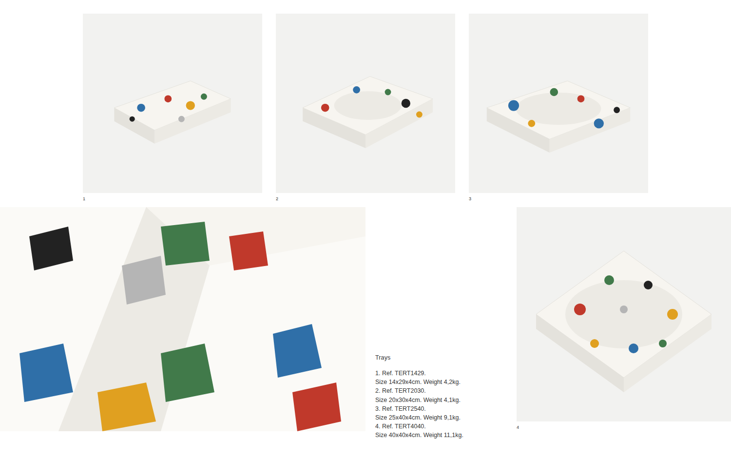1
2
3
Trays
1. Ref. TERT1429. Size 14x29x4cm. Weight 4,2kg.
2. Ref. TERT2030. Size 20x30x4cm. Weight 4,1kg.
3. Ref. TERT2540. Size 25x40x4cm. Weight 9,1kg.
4. Ref. TERT4040. Size 40x40x4cm. Weight 11,1kg.
4